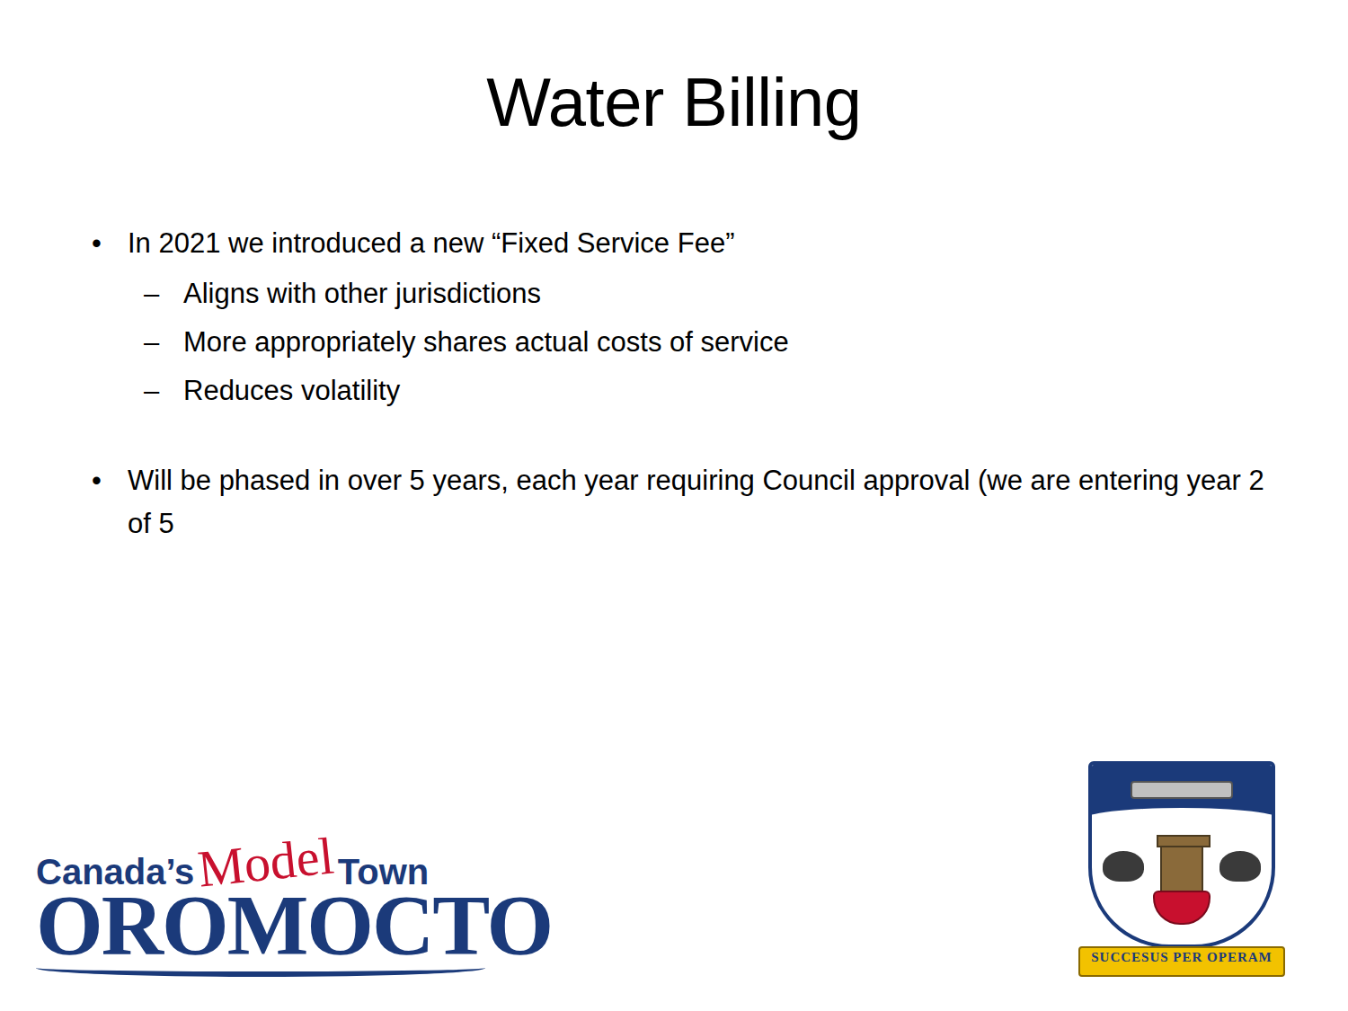Water Billing
In 2021 we introduced a new “Fixed Service Fee”
Aligns with other jurisdictions
More appropriately shares actual costs of service
Reduces volatility
Will be phased in over 5 years, each year requiring Council approval (we are entering year 2 of 5
Canada’s Model Town
OROMOCTO
SUCCESUS PER OPERAM